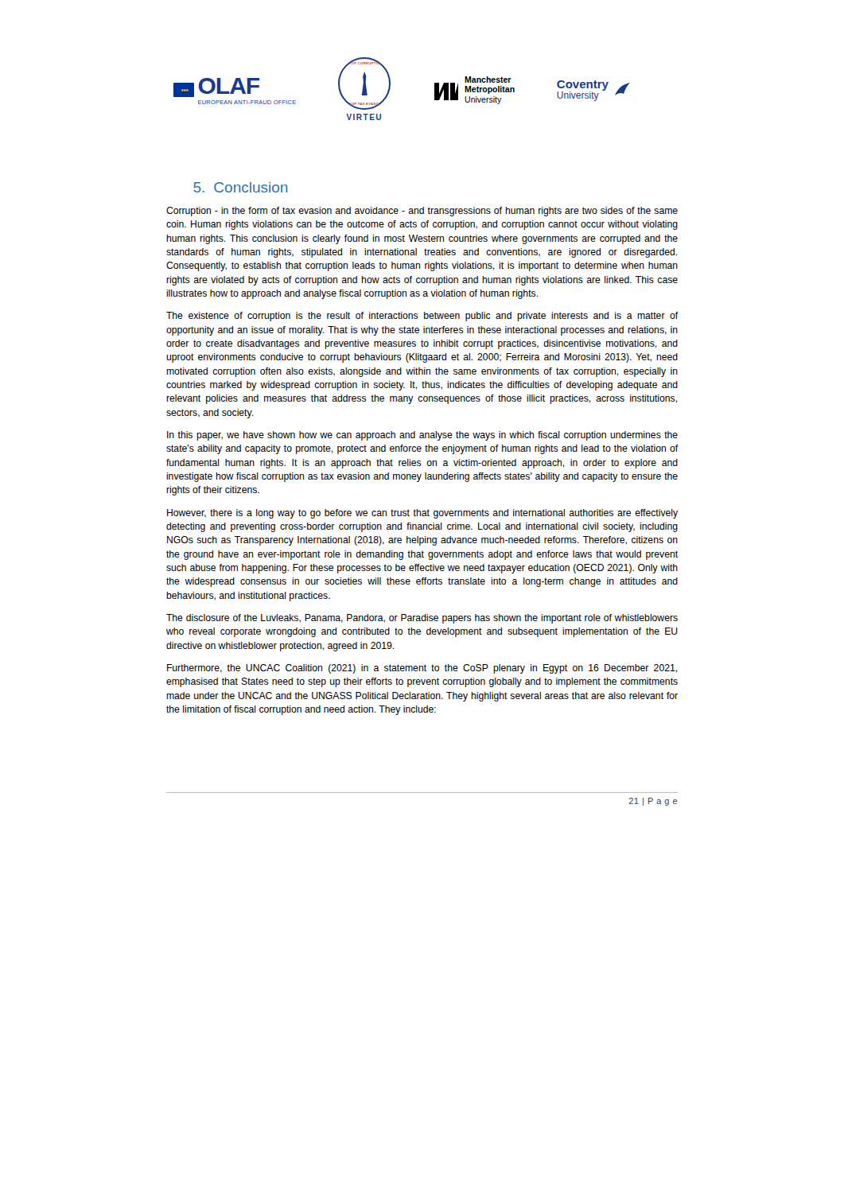OLAF EUROPEAN ANTI-FRAUD OFFICE
STOP CORRUPTION
STOP TAX EVASION
VIRTEU
Manchester
Metropolitan
University
Coventry University
5. Conclusion
Corruption - in the form of tax evasion and avoidance - and transgressions of human rights are two sides of the same coin. Human rights violations can be the outcome of acts of corruption, and corruption cannot occur without violating human rights. This conclusion is clearly found in most Western countries where governments are corrupted and the standards of human rights, stipulated in international treaties and conventions, are ignored or disregarded. Consequently, to establish that corruption leads to human rights violations, it is important to determine when human rights are violated by acts of corruption and how acts of corruption and human rights violations are linked. This case illustrates how to approach and analyse fiscal corruption as a violation of human rights.
The existence of corruption is the result of interactions between public and private interests and is a matter of opportunity and an issue of morality. That is why the state interferes in these interactional processes and relations, in order to create disadvantages and preventive measures to inhibit corrupt practices, disincentivise motivations, and uproot environments conducive to corrupt behaviours (Klitgaard et al. 2000; Ferreira and Morosini 2013). Yet, need motivated corruption often also exists, alongside and within the same environments of tax corruption, especially in countries marked by widespread corruption in society. It, thus, indicates the difficulties of developing adequate and relevant policies and measures that address the many consequences of those illicit practices, across institutions, sectors, and society.
In this paper, we have shown how we can approach and analyse the ways in which fiscal corruption undermines the state's ability and capacity to promote, protect and enforce the enjoyment of human rights and lead to the violation of fundamental human rights. It is an approach that relies on a victim-oriented approach, in order to explore and investigate how fiscal corruption as tax evasion and money laundering affects states' ability and capacity to ensure the rights of their citizens.
However, there is a long way to go before we can trust that governments and international authorities are effectively detecting and preventing cross-border corruption and financial crime. Local and international civil society, including NGOs such as Transparency International (2018), are helping advance much-needed reforms. Therefore, citizens on the ground have an ever-important role in demanding that governments adopt and enforce laws that would prevent such abuse from happening. For these processes to be effective we need taxpayer education (OECD 2021). Only with the widespread consensus in our societies will these efforts translate into a long-term change in attitudes and behaviours, and institutional practices.
The disclosure of the Luvleaks, Panama, Pandora, or Paradise papers has shown the important role of whistleblowers who reveal corporate wrongdoing and contributed to the development and subsequent implementation of the EU directive on whistleblower protection, agreed in 2019.
Furthermore, the UNCAC Coalition (2021) in a statement to the CoSP plenary in Egypt on 16 December 2021, emphasised that States need to step up their efforts to prevent corruption globally and to implement the commitments made under the UNCAC and the UNGASS Political Declaration. They highlight several areas that are also relevant for the limitation of fiscal corruption and need action. They include:
21 | P a g e